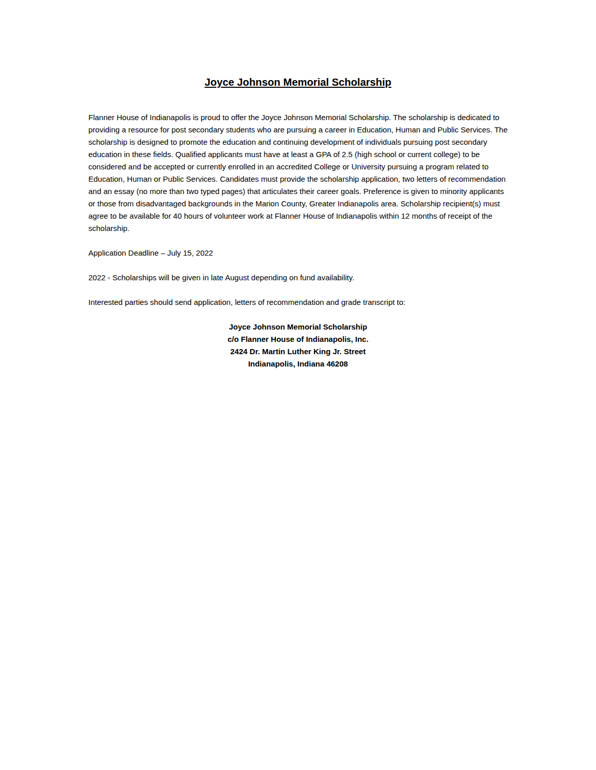Joyce Johnson Memorial Scholarship
Flanner House of Indianapolis is proud to offer the Joyce Johnson Memorial Scholarship. The scholarship is dedicated to providing a resource for post secondary students who are pursuing a career in Education, Human and Public Services. The scholarship is designed to promote the education and continuing development of individuals pursuing post secondary education in these fields. Qualified applicants must have at least a GPA of 2.5 (high school or current college) to be considered and be accepted or currently enrolled in an accredited College or University pursuing a program related to Education, Human or Public Services. Candidates must provide the scholarship application, two letters of recommendation and an essay (no more than two typed pages) that articulates their career goals. Preference is given to minority applicants or those from disadvantaged backgrounds in the Marion County, Greater Indianapolis area. Scholarship recipient(s) must agree to be available for 40 hours of volunteer work at Flanner House of Indianapolis within 12 months of receipt of the scholarship.
Application Deadline – July 15, 2022
2022 - Scholarships will be given in late August depending on fund availability.
Interested parties should send application, letters of recommendation and grade transcript to:
Joyce Johnson Memorial Scholarship
c/o Flanner House of Indianapolis, Inc.
2424 Dr. Martin Luther King Jr. Street
Indianapolis, Indiana 46208